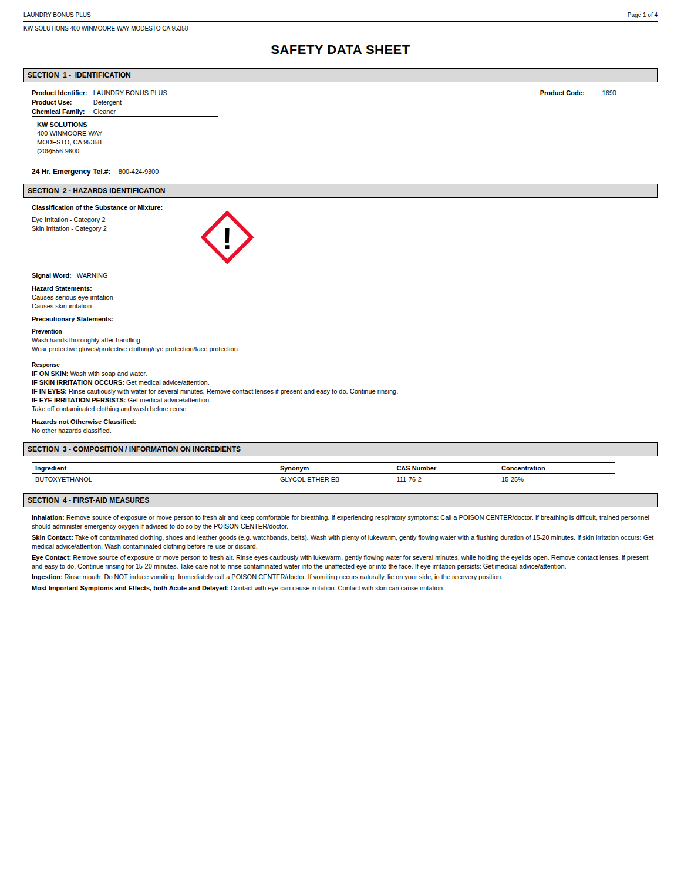LAUNDRY BONUS PLUS
Page 1 of 4
KW SOLUTIONS 400 WINMOORE WAY MODESTO CA 95358
SAFETY DATA SHEET
SECTION 1 - IDENTIFICATION
| Product Identifier: | LAUNDRY BONUS PLUS |
| Product Use: | Detergent |
| Chemical Family: | Cleaner |
| Product Code: | 1690 |
KW SOLUTIONS
400 WINMOORE WAY
MODESTO, CA 95358
(209)556-9600
24 Hr. Emergency Tel.#: 800-424-9300
SECTION 2 - HAZARDS IDENTIFICATION
Classification of the Substance or Mixture:
Eye Irritation - Category 2
Skin Irritation - Category 2
!
Signal Word: WARNING
Hazard Statements:
Causes serious eye irritation
Causes skin irritation
Precautionary Statements:
Prevention
Wash hands thoroughly after handling
Wear protective gloves/protective clothing/eye protection/face protection.
Response
IF ON SKIN: Wash with soap and water.
IF SKIN IRRITATION OCCURS: Get medical advice/attention.
IF IN EYES: Rinse cautiously with water for several minutes. Remove contact lenses if present and easy to do. Continue rinsing.
IF EYE IRRITATION PERSISTS: Get medical advice/attention.
Take off contaminated clothing and wash before reuse
Hazards not Otherwise Classified:
No other hazards classified.
SECTION 3 - COMPOSITION / INFORMATION ON INGREDIENTS
| Ingredient | Synonym | CAS Number | Concentration |
| --- | --- | --- | --- |
| BUTOXYETHANOL | GLYCOL ETHER EB | 111-76-2 | 15-25% |
SECTION 4 - FIRST-AID MEASURES
Inhalation: Remove source of exposure or move person to fresh air and keep comfortable for breathing. If experiencing respiratory symptoms: Call a POISON CENTER/doctor. If breathing is difficult, trained personnel should administer emergency oxygen if advised to do so by the POISON CENTER/doctor.
Skin Contact: Take off contaminated clothing, shoes and leather goods (e.g. watchbands, belts). Wash with plenty of lukewarm, gently flowing water with a flushing duration of 15-20 minutes. If skin irritation occurs: Get medical advice/attention. Wash contaminated clothing before re-use or discard.
Eye Contact: Remove source of exposure or move person to fresh air. Rinse eyes cautiously with lukewarm, gently flowing water for several minutes, while holding the eyelids open. Remove contact lenses, if present and easy to do. Continue rinsing for 15-20 minutes. Take care not to rinse contaminated water into the unaffected eye or into the face. If eye irritation persists: Get medical advice/attention.
Ingestion: Rinse mouth. Do NOT induce vomiting. Immediately call a POISON CENTER/doctor. If vomiting occurs naturally, lie on your side, in the recovery position.
Most Important Symptoms and Effects, both Acute and Delayed: Contact with eye can cause irritation. Contact with skin can cause irritation.